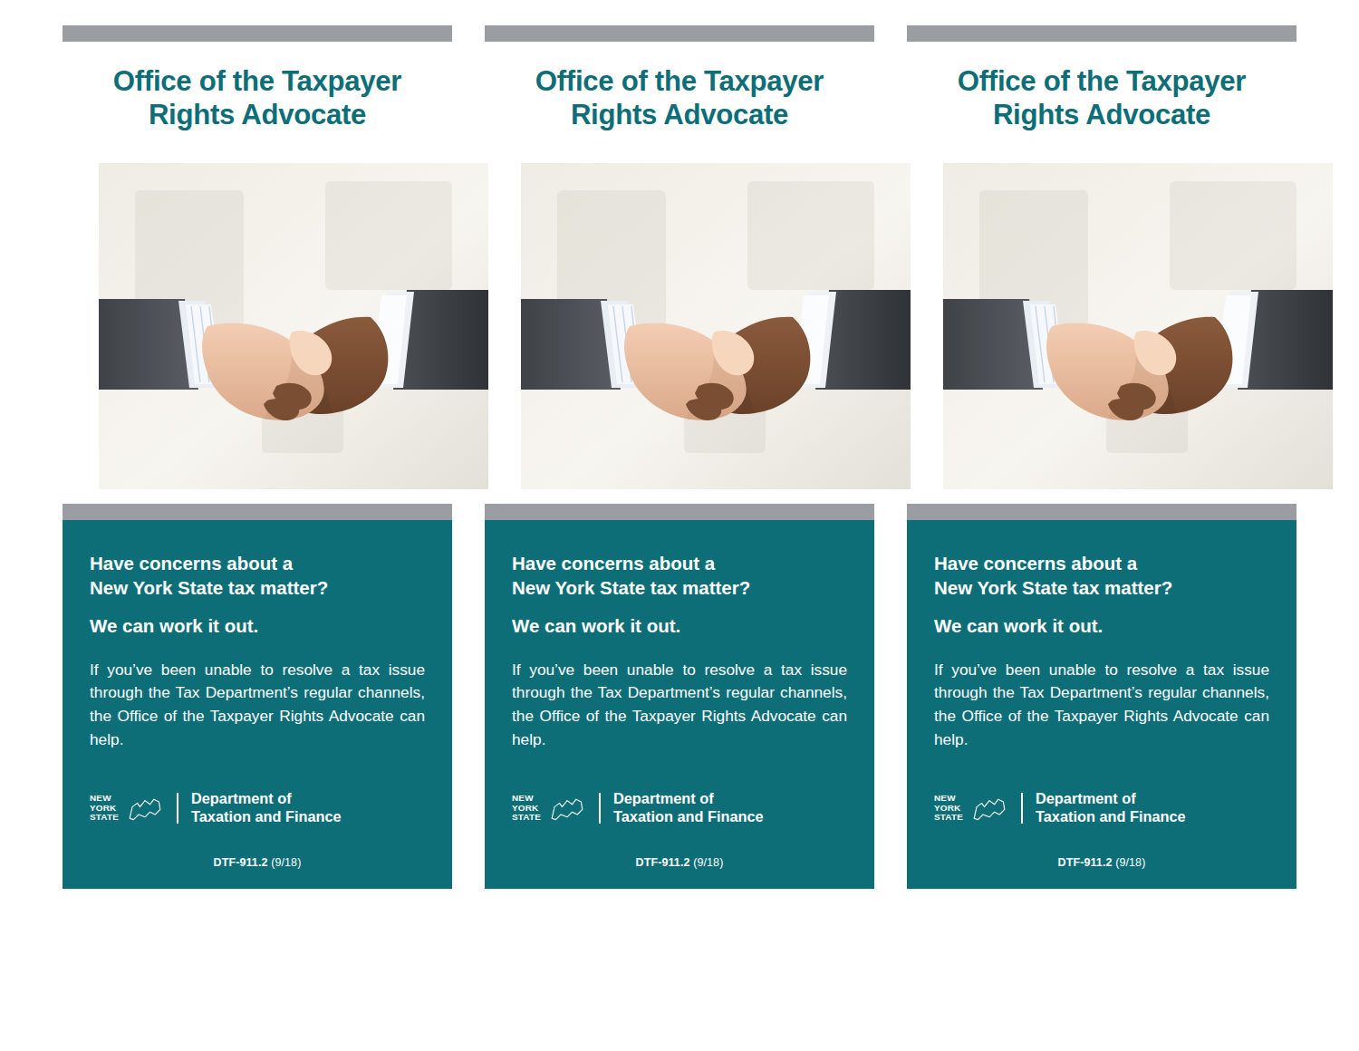Office of the Taxpayer
Rights Advocate
Have concerns about a
New York State tax matter?
We can work it out.
If you’ve been unable to resolve a tax issue through the Tax Department’s regular channels, the Office of the Taxpayer Rights Advocate can help.
New
York
State
Department of
Taxation and Finance
DTF-911.2 (9/18)
Office of the Taxpayer
Rights Advocate
Have concerns about a
New York State tax matter?
We can work it out.
If you’ve been unable to resolve a tax issue through the Tax Department’s regular channels, the Office of the Taxpayer Rights Advocate can help.
New
York
State
Department of
Taxation and Finance
DTF-911.2 (9/18)
Office of the Taxpayer
Rights Advocate
Have concerns about a
New York State tax matter?
We can work it out.
If you’ve been unable to resolve a tax issue through the Tax Department’s regular channels, the Office of the Taxpayer Rights Advocate can help.
New
York
State
Department of
Taxation and Finance
DTF-911.2 (9/18)